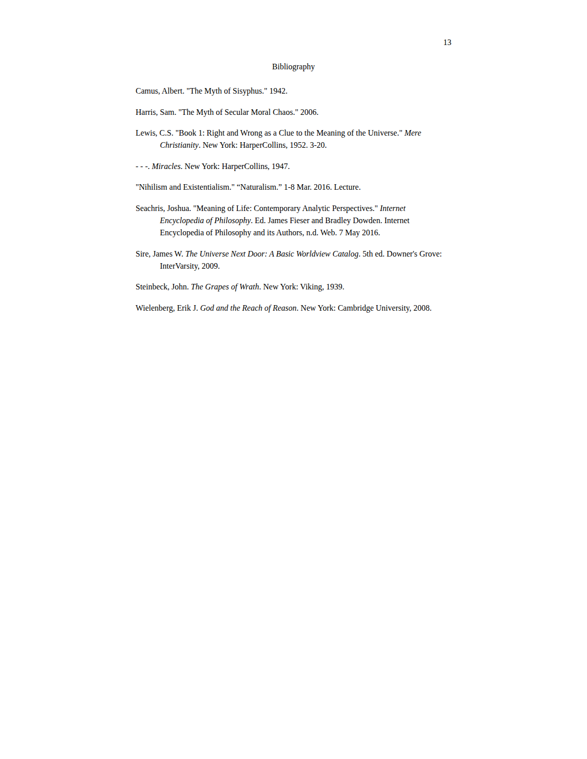13
Bibliography
Camus, Albert. "The Myth of Sisyphus." 1942.
Harris, Sam. "The Myth of Secular Moral Chaos." 2006.
Lewis, C.S. "Book 1: Right and Wrong as a Clue to the Meaning of the Universe." Mere Christianity. New York: HarperCollins, 1952. 3-20.
- - -. Miracles. New York: HarperCollins, 1947.
"Nihilism and Existentialism." “Naturalism.” 1-8 Mar. 2016. Lecture.
Seachris, Joshua. "Meaning of Life: Contemporary Analytic Perspectives." Internet Encyclopedia of Philosophy. Ed. James Fieser and Bradley Dowden. Internet Encyclopedia of Philosophy and its Authors, n.d. Web. 7 May 2016.
Sire, James W. The Universe Next Door: A Basic Worldview Catalog. 5th ed. Downer's Grove: InterVarsity, 2009.
Steinbeck, John. The Grapes of Wrath. New York: Viking, 1939.
Wielenberg, Erik J. God and the Reach of Reason. New York: Cambridge University, 2008.